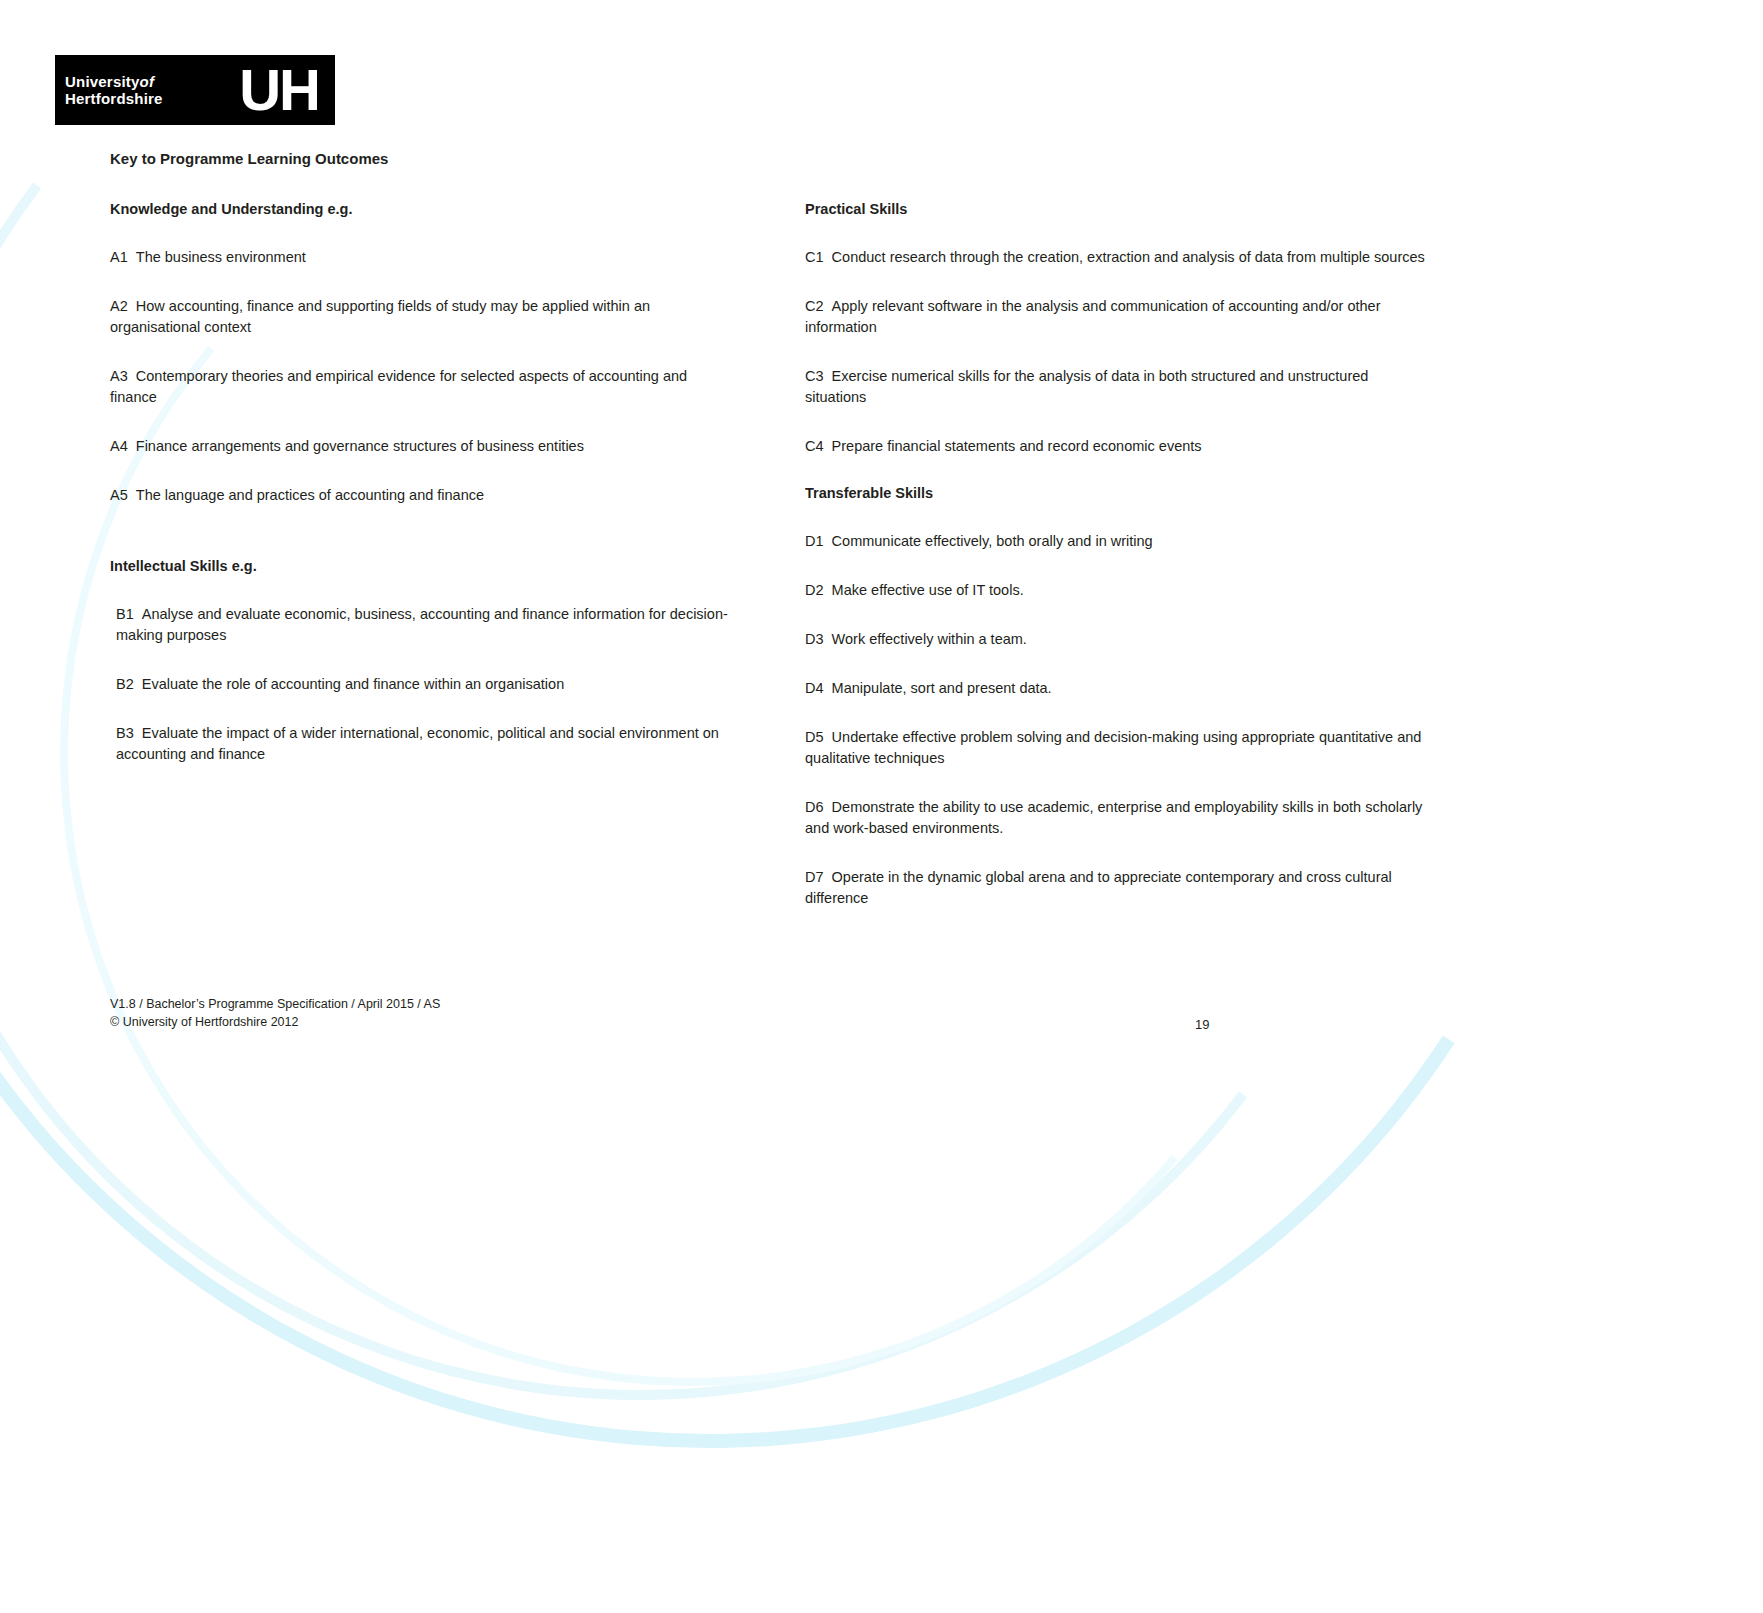Universityof
Hertfordshire
UH
Key to Programme Learning Outcomes
Knowledge and Understanding e.g.
A1 The business environment
A2 How accounting, finance and supporting fields of study may be applied within an organisational context
A3 Contemporary theories and empirical evidence for selected aspects of accounting and finance
A4 Finance arrangements and governance structures of business entities
A5 The language and practices of accounting and finance
Intellectual Skills e.g.
B1 Analyse and evaluate economic, business, accounting and finance information for decision-making purposes
B2 Evaluate the role of accounting and finance within an organisation
B3 Evaluate the impact of a wider international, economic, political and social environment on accounting and finance
Practical Skills
C1 Conduct research through the creation, extraction and analysis of data from multiple sources
C2 Apply relevant software in the analysis and communication of accounting and/or other information
C3 Exercise numerical skills for the analysis of data in both structured and unstructured situations
C4 Prepare financial statements and record economic events
Transferable Skills
D1 Communicate effectively, both orally and in writing
D2 Make effective use of IT tools.
D3 Work effectively within a team.
D4 Manipulate, sort and present data.
D5 Undertake effective problem solving and decision-making using appropriate quantitative and qualitative techniques
D6 Demonstrate the ability to use academic, enterprise and employability skills in both scholarly and work-based environments.
D7 Operate in the dynamic global arena and to appreciate contemporary and cross cultural difference
V1.8 / Bachelor’s Programme Specification / April 2015 / AS
© University of Hertfordshire 2012
19